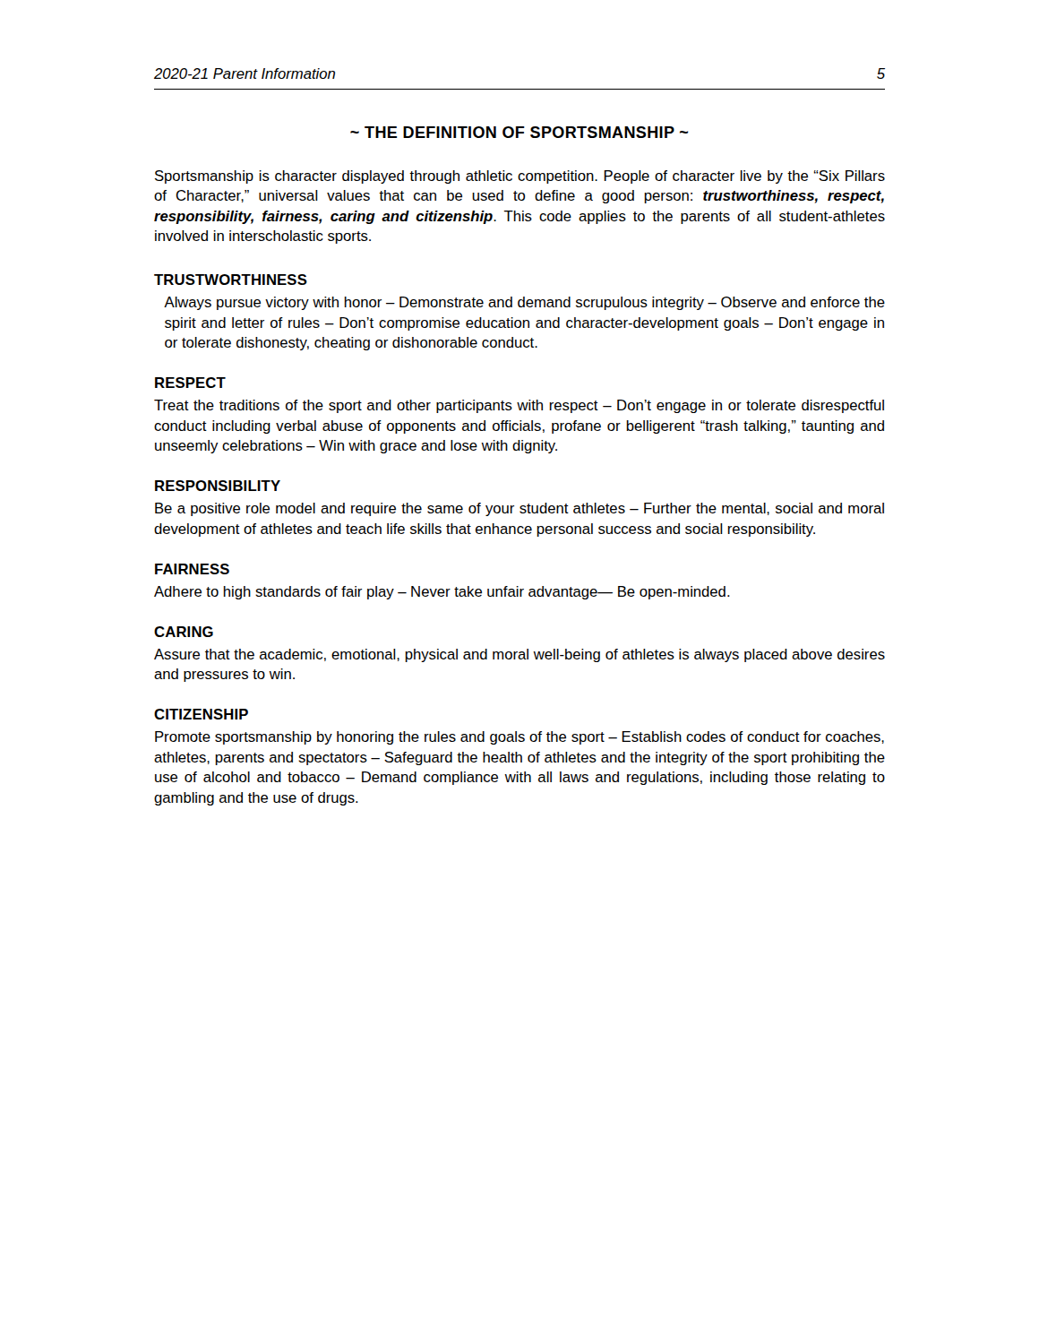2020-21 Parent Information 5
~ THE DEFINITION OF SPORTSMANSHIP ~
Sportsmanship is character displayed through athletic competition. People of character live by the “Six Pillars of Character,” universal values that can be used to define a good person: trustworthiness, respect, responsibility, fairness, caring and citizenship. This code applies to the parents of all student-athletes involved in interscholastic sports.
TRUSTWORTHINESS
Always pursue victory with honor – Demonstrate and demand scrupulous integrity – Observe and enforce the spirit and letter of rules – Don’t compromise education and character-development goals – Don’t engage in or tolerate dishonesty, cheating or dishonorable conduct.
RESPECT
Treat the traditions of the sport and other participants with respect – Don’t engage in or tolerate disrespectful conduct including verbal abuse of opponents and officials, profane or belligerent “trash talking,” taunting and unseemly celebrations – Win with grace and lose with dignity.
RESPONSIBILITY
Be a positive role model and require the same of your student athletes – Further the mental, social and moral development of athletes and teach life skills that enhance personal success and social responsibility.
FAIRNESS
Adhere to high standards of fair play – Never take unfair advantage— Be open-minded.
CARING
Assure that the academic, emotional, physical and moral well-being of athletes is always placed above desires and pressures to win.
CITIZENSHIP
Promote sportsmanship by honoring the rules and goals of the sport – Establish codes of conduct for coaches, athletes, parents and spectators – Safeguard the health of athletes and the integrity of the sport prohibiting the use of alcohol and tobacco – Demand compliance with all laws and regulations, including those relating to gambling and the use of drugs.